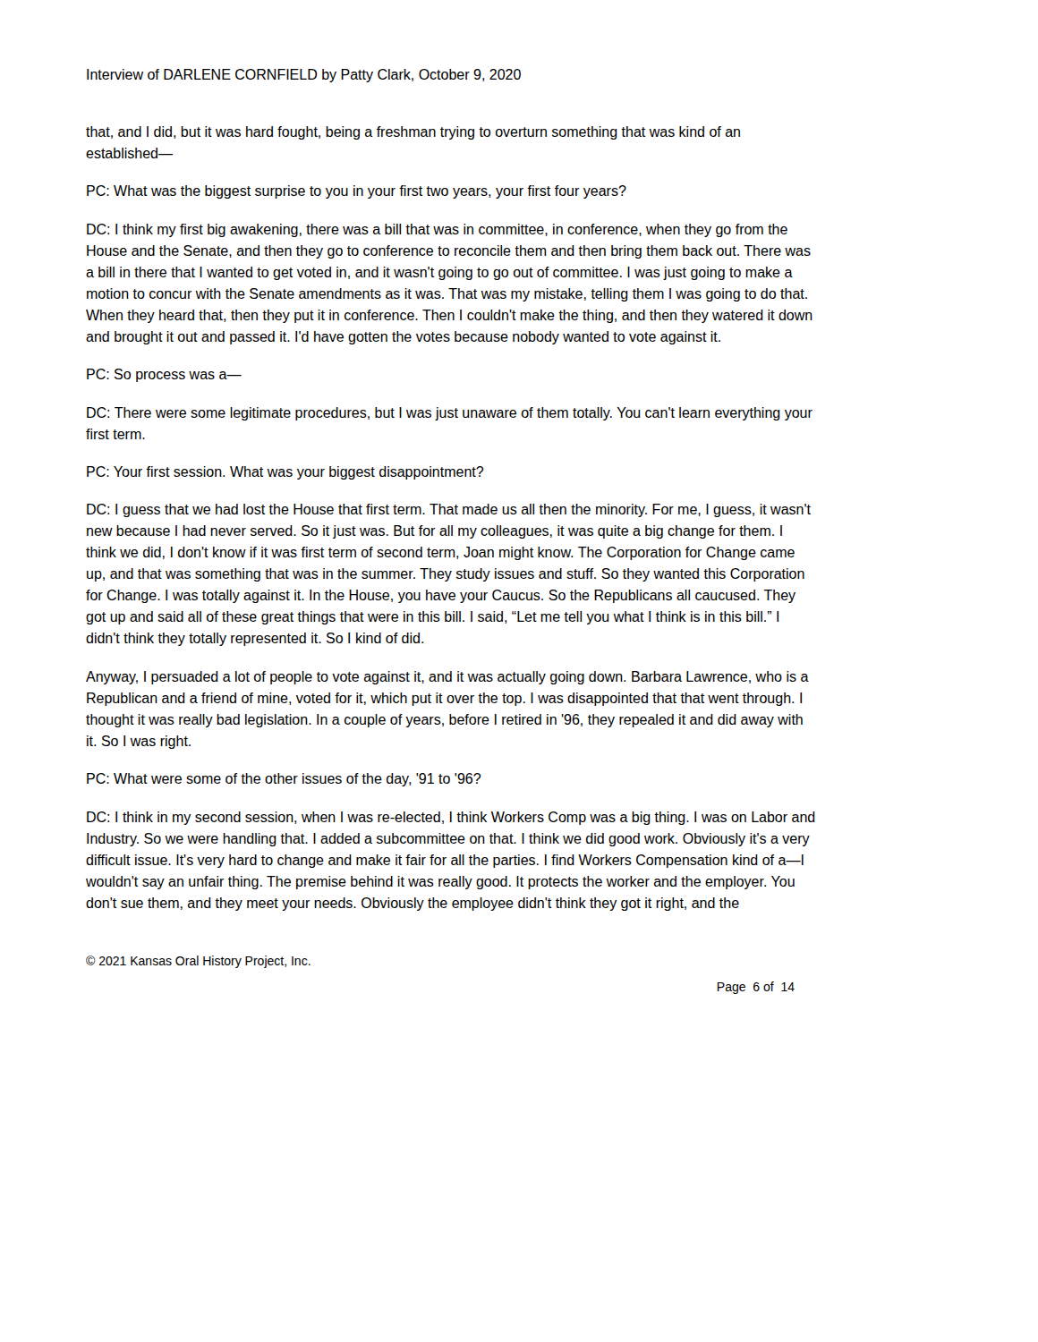Interview of DARLENE CORNFIELD by Patty Clark, October 9, 2020
that, and I did, but it was hard fought, being a freshman trying to overturn something that was kind of an established—
PC: What was the biggest surprise to you in your first two years, your first four years?
DC: I think my first big awakening, there was a bill that was in committee, in conference, when they go from the House and the Senate, and then they go to conference to reconcile them and then bring them back out. There was a bill in there that I wanted to get voted in, and it wasn't going to go out of committee. I was just going to make a motion to concur with the Senate amendments as it was. That was my mistake, telling them I was going to do that. When they heard that, then they put it in conference. Then I couldn't make the thing, and then they watered it down and brought it out and passed it. I'd have gotten the votes because nobody wanted to vote against it.
PC: So process was a—
DC: There were some legitimate procedures, but I was just unaware of them totally. You can't learn everything your first term.
PC: Your first session. What was your biggest disappointment?
DC: I guess that we had lost the House that first term. That made us all then the minority. For me, I guess, it wasn't new because I had never served. So it just was. But for all my colleagues, it was quite a big change for them. I think we did, I don't know if it was first term of second term, Joan might know. The Corporation for Change came up, and that was something that was in the summer. They study issues and stuff. So they wanted this Corporation for Change. I was totally against it. In the House, you have your Caucus. So the Republicans all caucused. They got up and said all of these great things that were in this bill. I said, “Let me tell you what I think is in this bill.” I didn't think they totally represented it. So I kind of did.
Anyway, I persuaded a lot of people to vote against it, and it was actually going down. Barbara Lawrence, who is a Republican and a friend of mine, voted for it, which put it over the top. I was disappointed that that went through. I thought it was really bad legislation. In a couple of years, before I retired in '96, they repealed it and did away with it. So I was right.
PC: What were some of the other issues of the day, '91 to '96?
DC: I think in my second session, when I was re-elected, I think Workers Comp was a big thing. I was on Labor and Industry. So we were handling that. I added a subcommittee on that. I think we did good work. Obviously it's a very difficult issue. It's very hard to change and make it fair for all the parties. I find Workers Compensation kind of a—I wouldn't say an unfair thing. The premise behind it was really good. It protects the worker and the employer. You don't sue them, and they meet your needs. Obviously the employee didn't think they got it right, and the
© 2021 Kansas Oral History Project, Inc.
Page 6 of 14